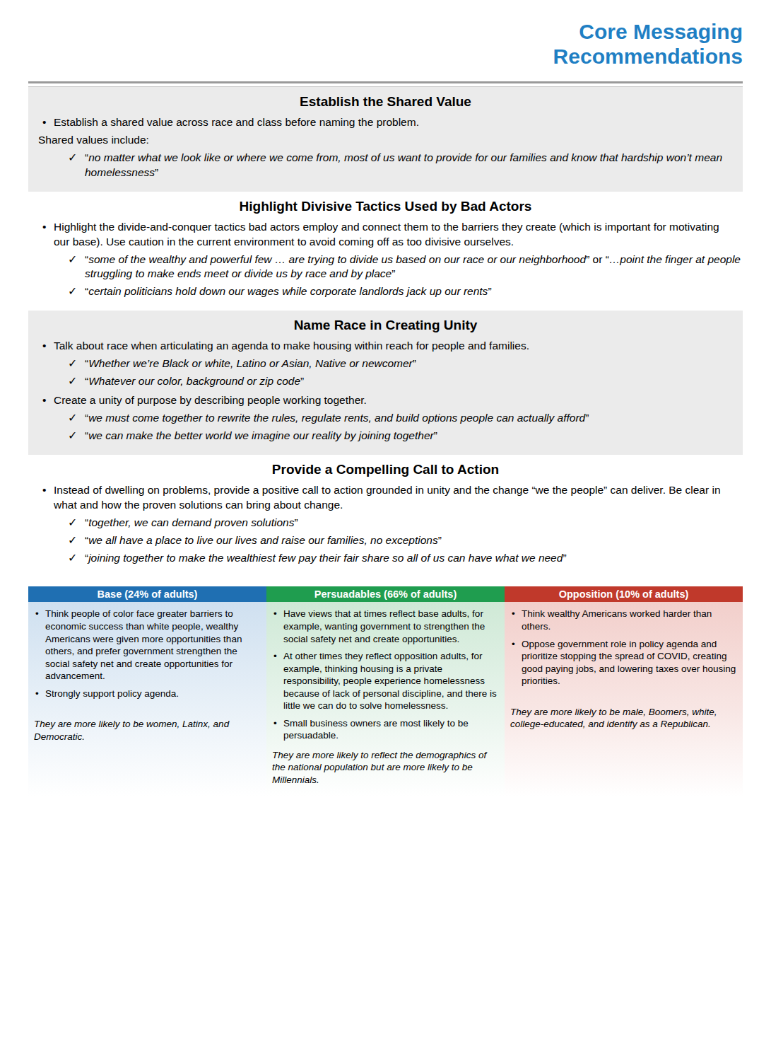Core Messaging
Recommendations
Establish the Shared Value
Establish a shared value across race and class before naming the problem.
Shared values include:
“no matter what we look like or where we come from, most of us want to provide for our families and know that hardship won’t mean homelessness”
Highlight Divisive Tactics Used by Bad Actors
Highlight the divide-and-conquer tactics bad actors employ and connect them to the barriers they create (which is important for motivating our base). Use caution in the current environment to avoid coming off as too divisive ourselves.
“some of the wealthy and powerful few … are trying to divide us based on our race or our neighborhood” or “…point the finger at people struggling to make ends meet or divide us by race and by place”
“certain politicians hold down our wages while corporate landlords jack up our rents”
Name Race in Creating Unity
Talk about race when articulating an agenda to make housing within reach for people and families.
“Whether we’re Black or white, Latino or Asian, Native or newcomer”
“Whatever our color, background or zip code”
Create a unity of purpose by describing people working together.
“we must come together to rewrite the rules, regulate rents, and build options people can actually afford”
“we can make the better world we imagine our reality by joining together”
Provide a Compelling Call to Action
Instead of dwelling on problems, provide a positive call to action grounded in unity and the change “we the people” can deliver. Be clear in what and how the proven solutions can bring about change.
“together, we can demand proven solutions”
“we all have a place to live our lives and raise our families, no exceptions”
“joining together to make the wealthiest few pay their fair share so all of us can have what we need”
| Base (24% of adults) | Persuadables (66% of adults) | Opposition (10% of adults) |
| --- | --- | --- |
| Think people of color face greater barriers to economic success than white people, wealthy Americans were given more opportunities than others, and prefer government strengthen the social safety net and create opportunities for advancement. Strongly support policy agenda. They are more likely to be women, Latinx, and Democratic. | Have views that at times reflect base adults, for example, wanting government to strengthen the social safety net and create opportunities. At other times they reflect opposition adults, for example, thinking housing is a private responsibility, people experience homelessness because of lack of personal discipline, and there is little we can do to solve homelessness. Small business owners are most likely to be persuadable. They are more likely to reflect the demographics of the national population but are more likely to be Millennials. | Think wealthy Americans worked harder than others. Oppose government role in policy agenda and prioritize stopping the spread of COVID, creating good paying jobs, and lowering taxes over housing priorities. They are more likely to be male, Boomers, white, college-educated, and identify as a Republican. |